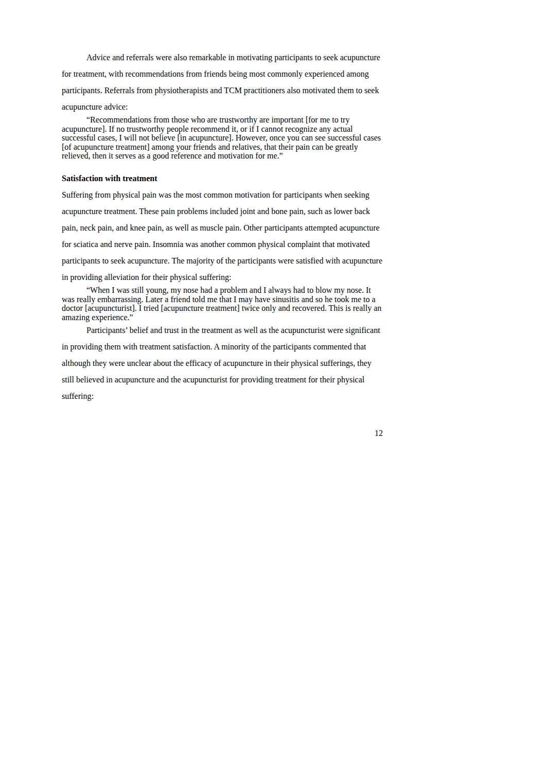Advice and referrals were also remarkable in motivating participants to seek acupuncture for treatment, with recommendations from friends being most commonly experienced among participants. Referrals from physiotherapists and TCM practitioners also motivated them to seek acupuncture advice:
“Recommendations from those who are trustworthy are important [for me to try acupuncture]. If no trustworthy people recommend it, or if I cannot recognize any actual successful cases, I will not believe [in acupuncture]. However, once you can see successful cases [of acupuncture treatment] among your friends and relatives, that their pain can be greatly relieved, then it serves as a good reference and motivation for me.”
Satisfaction with treatment
Suffering from physical pain was the most common motivation for participants when seeking acupuncture treatment. These pain problems included joint and bone pain, such as lower back pain, neck pain, and knee pain, as well as muscle pain. Other participants attempted acupuncture for sciatica and nerve pain. Insomnia was another common physical complaint that motivated participants to seek acupuncture. The majority of the participants were satisfied with acupuncture in providing alleviation for their physical suffering:
“When I was still young, my nose had a problem and I always had to blow my nose. It was really embarrassing. Later a friend told me that I may have sinusitis and so he took me to a doctor [acupuncturist]. I tried [acupuncture treatment] twice only and recovered. This is really an amazing experience.”
Participants’ belief and trust in the treatment as well as the acupuncturist were significant in providing them with treatment satisfaction. A minority of the participants commented that although they were unclear about the efficacy of acupuncture in their physical sufferings, they still believed in acupuncture and the acupuncturist for providing treatment for their physical suffering:
12